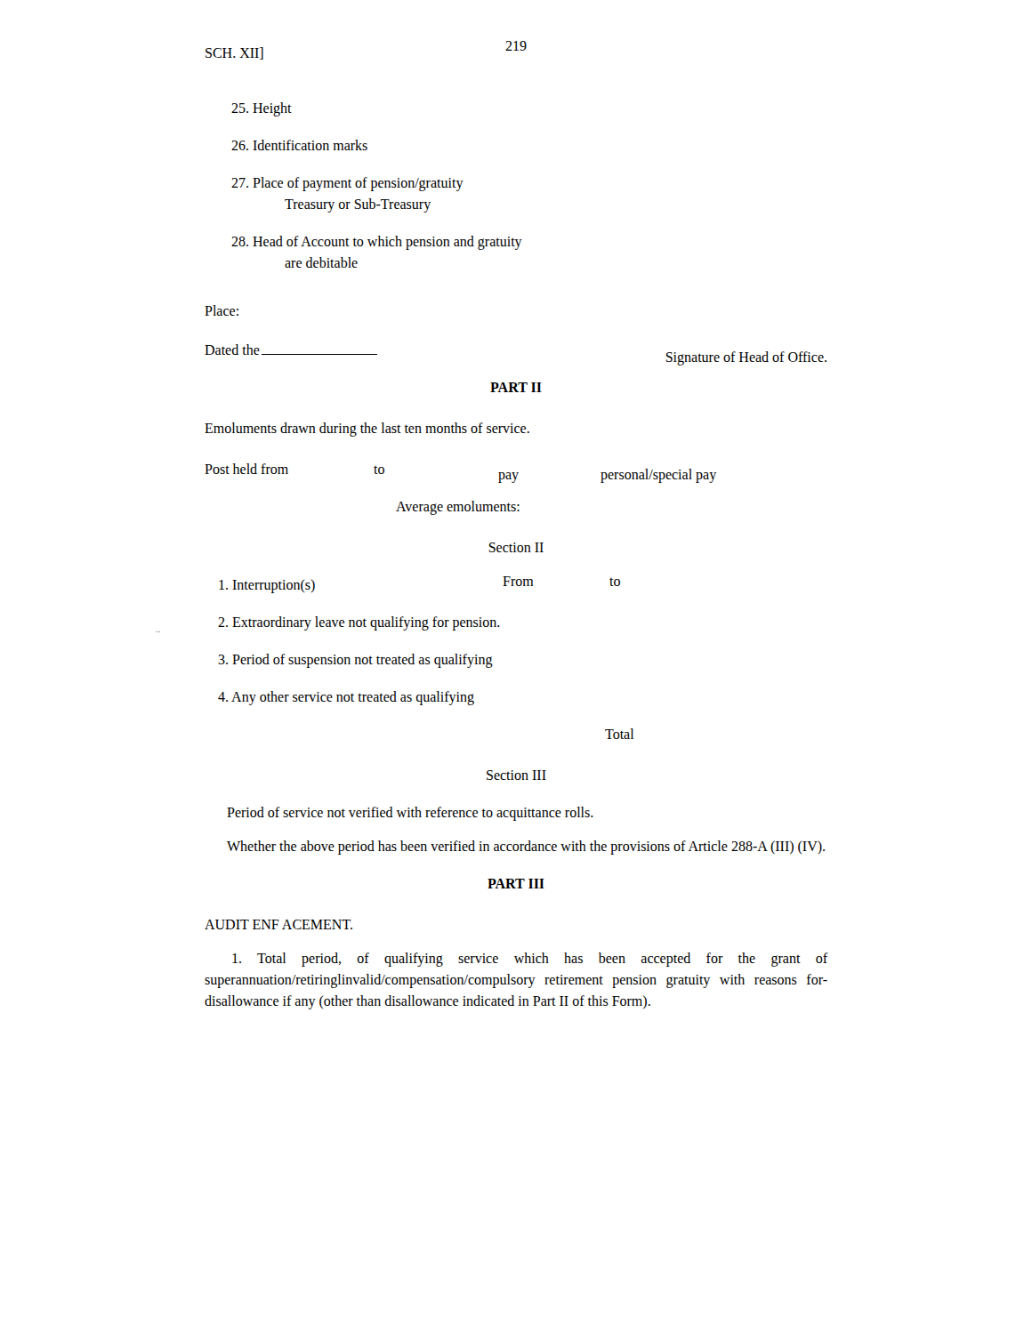SCH. XII]
219
25. Height
26. Identification marks
27. Place of payment of pension/gratuity Treasury or Sub-Treasury
28. Head of Account to which pension and gratuity are debitable
Place:
Dated the Signature of Head of Office.
PART II
Emoluments drawn during the last ten months of service.
Post held from to pay personal/special pay
Average emoluments:
Section II
1. Interruption(s) From to
2. Extraordinary leave not qualifying for pension.
3. Period of suspension not treated as qualifying
4. Any other service not treated as qualifying
Total
Section III
Period of service not verified with reference to acquittance rolls.
Whether the above period has been verified in accordance with the provisions of Article 288-A (III) (IV).
PART III
AUDIT ENF ACEMENT.
1. Total period, of qualifying service which has been accepted for the grant of superannuation/retiringlinvalid/compensation/compulsory retirement pension gratuity with reasons for-disallowance if any (other than disallowance indicated in Part II of this Form).
..